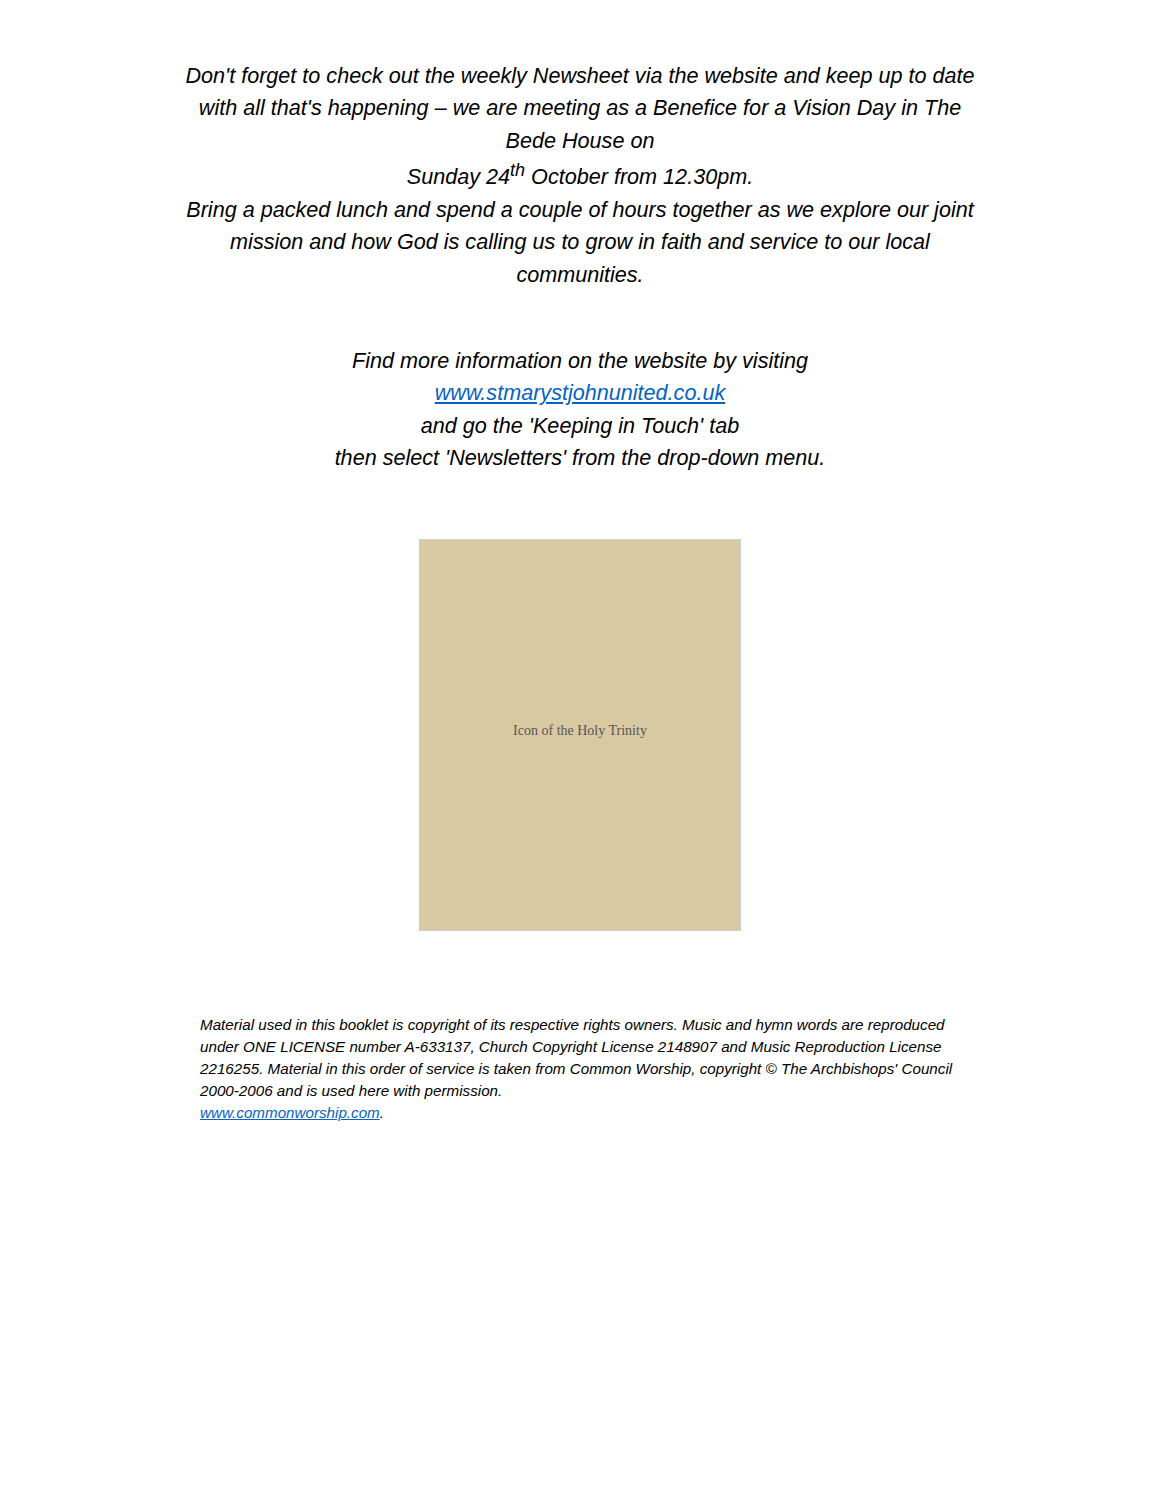Don't forget to check out the weekly Newsheet via the website and keep up to date with all that's happening – we are meeting as a Benefice for a Vision Day in The Bede House on
Sunday 24th October from 12.30pm.
Bring a packed lunch and spend a couple of hours together as we explore our joint mission and how God is calling us to grow in faith and service to our local communities.
Find more information on the website by visiting
www.stmarystjohnunited.co.uk
and go the 'Keeping in Touch' tab
then select 'Newsletters' from the drop-down menu.
Material used in this booklet is copyright of its respective rights owners. Music and hymn words are reproduced under ONE LICENSE number A-633137, Church Copyright License 2148907 and Music Reproduction License 2216255. Material in this order of service is taken from Common Worship, copyright © The Archbishops' Council 2000-2006 and is used here with permission.
www.commonworship.com.